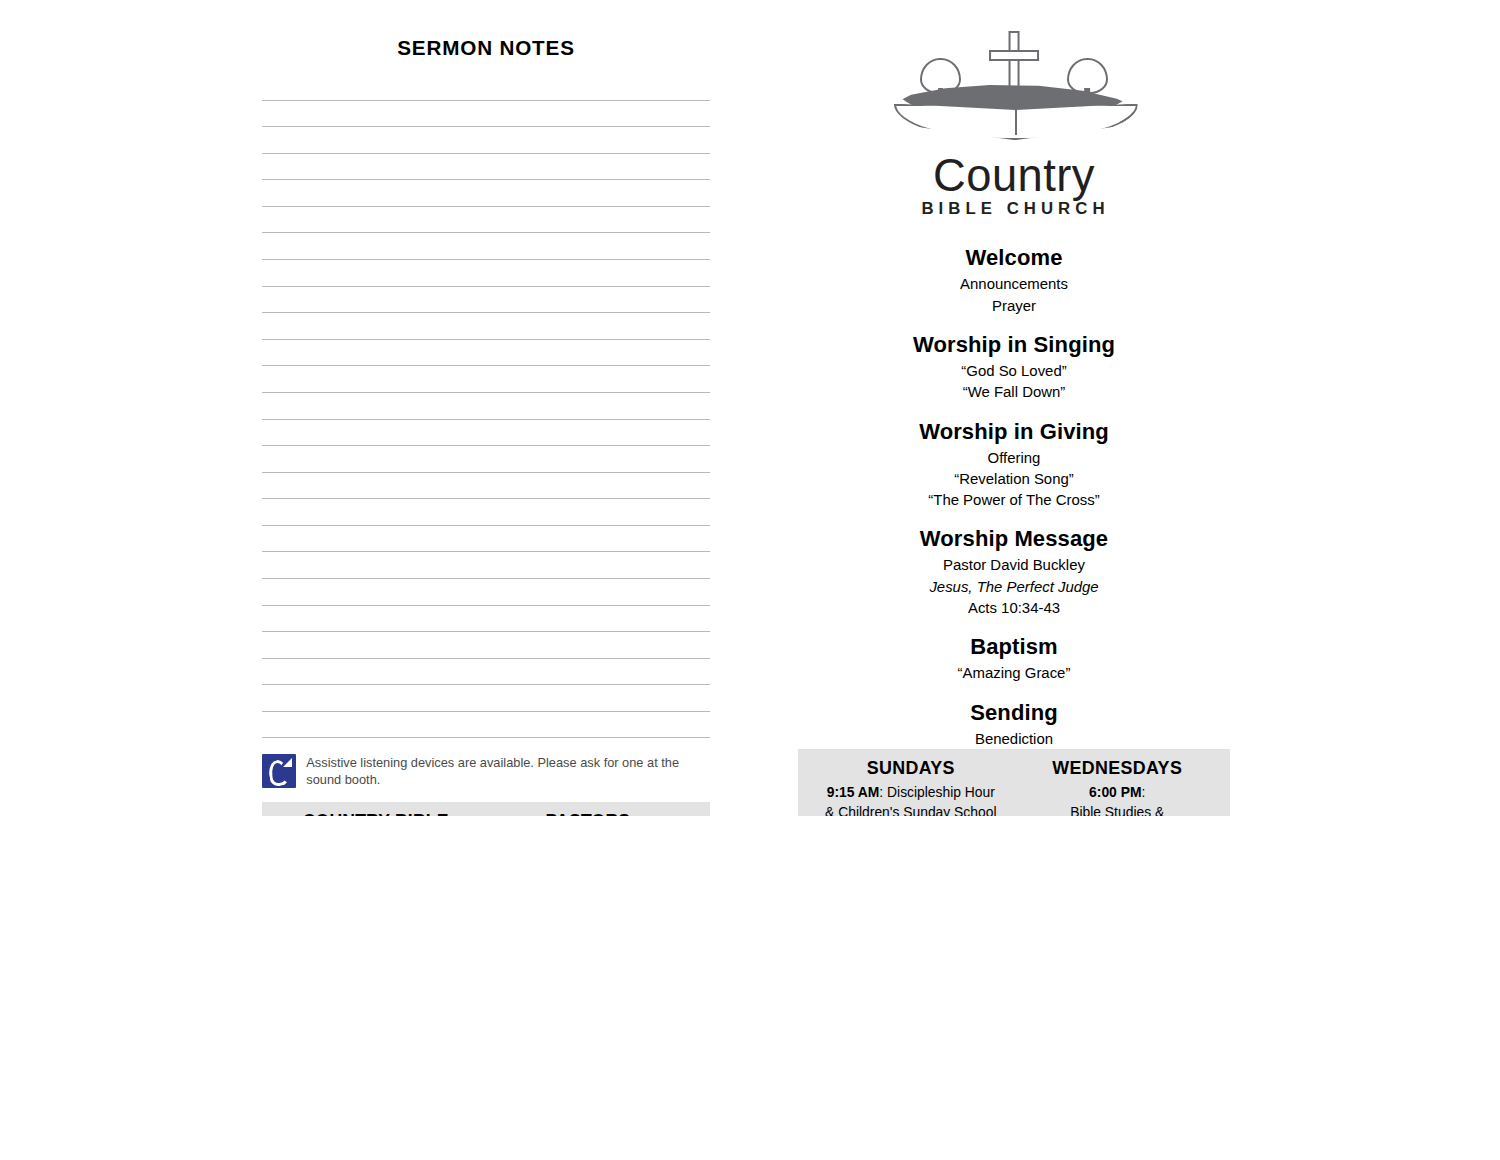SERMON NOTES
Assistive listening devices are available. Please ask for one at the sound booth.
COUNTRY BIBLE CHURCH
N5636 Hwy 41
Wallace, MI 49893
(906) 788-4809
PASTORS
David Buckley(906) 290-0647
Fred Haberland(906) 792-5004
Robin Newlin(906) 282-3152
Sermons are available for listening online at www.cbcwallace.org
Country
BIBLE CHURCH
Welcome
Announcements
Prayer
Worship in Singing
“God So Loved”
“We Fall Down”
Worship in Giving
Offering
“Revelation Song”
“The Power of The Cross”
Worship Message
Pastor David Buckley
Jesus, The Perfect Judge
Acts 10:34-43
Baptism
“Amazing Grace”
Sending
Benediction
SUNDAYS
9:15 AM: Discipleship Hour
& Children's Sunday School
10:30 AM: Worship Service
WEDNESDAYS
6:00 PM:
Bible Studies &
Kids’ Club